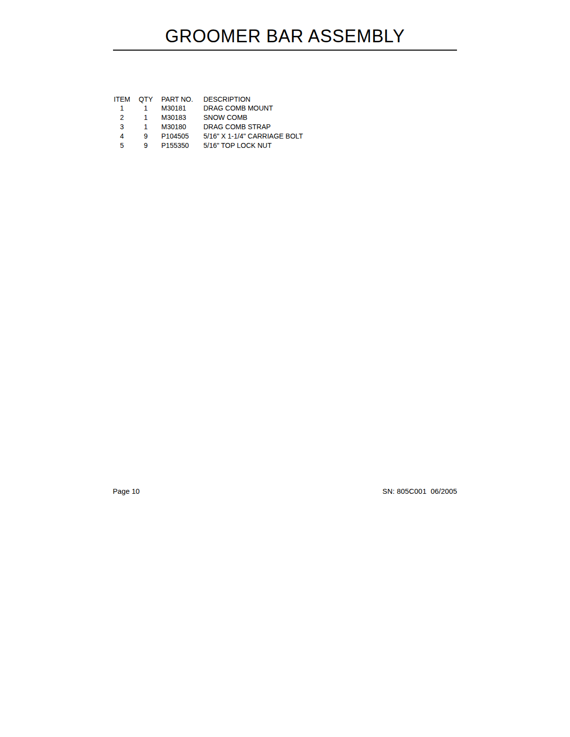GROOMER BAR ASSEMBLY
| ITEM | QTY | PART NO. | DESCRIPTION |
| --- | --- | --- | --- |
| 1 | 1 | M30181 | DRAG COMB MOUNT |
| 2 | 1 | M30183 | SNOW COMB |
| 3 | 1 | M30180 | DRAG COMB STRAP |
| 4 | 9 | P104505 | 5/16" X 1-1/4" CARRIAGE BOLT |
| 5 | 9 | P155350 | 5/16" TOP LOCK NUT |
Page 10
SN: 805C001 06/2005